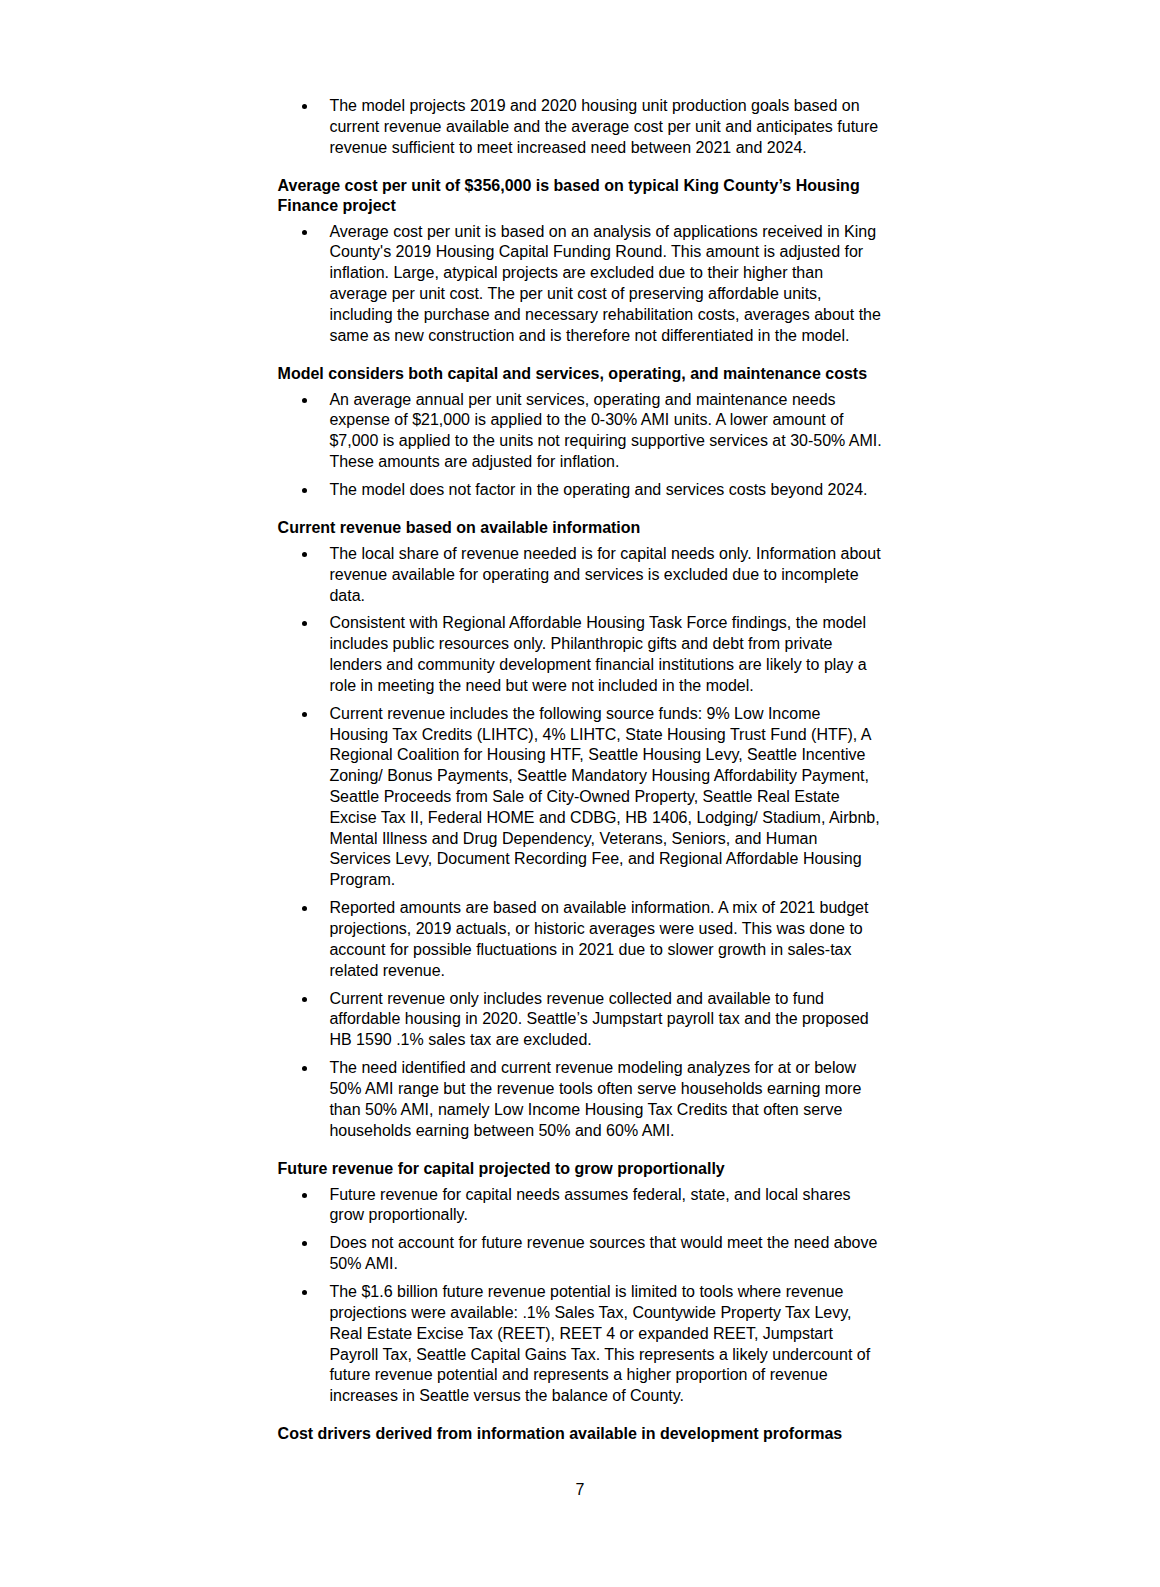The model projects 2019 and 2020 housing unit production goals based on current revenue available and the average cost per unit and anticipates future revenue sufficient to meet increased need between 2021 and 2024.
Average cost per unit of $356,000 is based on typical King County’s Housing Finance project
Average cost per unit is based on an analysis of applications received in King County's 2019 Housing Capital Funding Round. This amount is adjusted for inflation. Large, atypical projects are excluded due to their higher than average per unit cost. The per unit cost of preserving affordable units, including the purchase and necessary rehabilitation costs, averages about the same as new construction and is therefore not differentiated in the model.
Model considers both capital and services, operating, and maintenance costs
An average annual per unit services, operating and maintenance needs expense of $21,000 is applied to the 0-30% AMI units. A lower amount of $7,000 is applied to the units not requiring supportive services at 30-50% AMI. These amounts are adjusted for inflation.
The model does not factor in the operating and services costs beyond 2024.
Current revenue based on available information
The local share of revenue needed is for capital needs only. Information about revenue available for operating and services is excluded due to incomplete data.
Consistent with Regional Affordable Housing Task Force findings, the model includes public resources only. Philanthropic gifts and debt from private lenders and community development financial institutions are likely to play a role in meeting the need but were not included in the model.
Current revenue includes the following source funds: 9% Low Income Housing Tax Credits (LIHTC), 4% LIHTC, State Housing Trust Fund (HTF), A Regional Coalition for Housing HTF, Seattle Housing Levy, Seattle Incentive Zoning/ Bonus Payments, Seattle Mandatory Housing Affordability Payment, Seattle Proceeds from Sale of City-Owned Property, Seattle Real Estate Excise Tax II, Federal HOME and CDBG, HB 1406, Lodging/ Stadium, Airbnb, Mental Illness and Drug Dependency, Veterans, Seniors, and Human Services Levy, Document Recording Fee, and Regional Affordable Housing Program.
Reported amounts are based on available information. A mix of 2021 budget projections, 2019 actuals, or historic averages were used. This was done to account for possible fluctuations in 2021 due to slower growth in sales-tax related revenue.
Current revenue only includes revenue collected and available to fund affordable housing in 2020. Seattle’s Jumpstart payroll tax and the proposed HB 1590 .1% sales tax are excluded.
The need identified and current revenue modeling analyzes for at or below 50% AMI range but the revenue tools often serve households earning more than 50% AMI, namely Low Income Housing Tax Credits that often serve households earning between 50% and 60% AMI.
Future revenue for capital projected to grow proportionally
Future revenue for capital needs assumes federal, state, and local shares grow proportionally.
Does not account for future revenue sources that would meet the need above 50% AMI.
The $1.6 billion future revenue potential is limited to tools where revenue projections were available: .1% Sales Tax, Countywide Property Tax Levy, Real Estate Excise Tax (REET), REET 4 or expanded REET, Jumpstart Payroll Tax, Seattle Capital Gains Tax. This represents a likely undercount of future revenue potential and represents a higher proportion of revenue increases in Seattle versus the balance of County.
Cost drivers derived from information available in development proformas
7